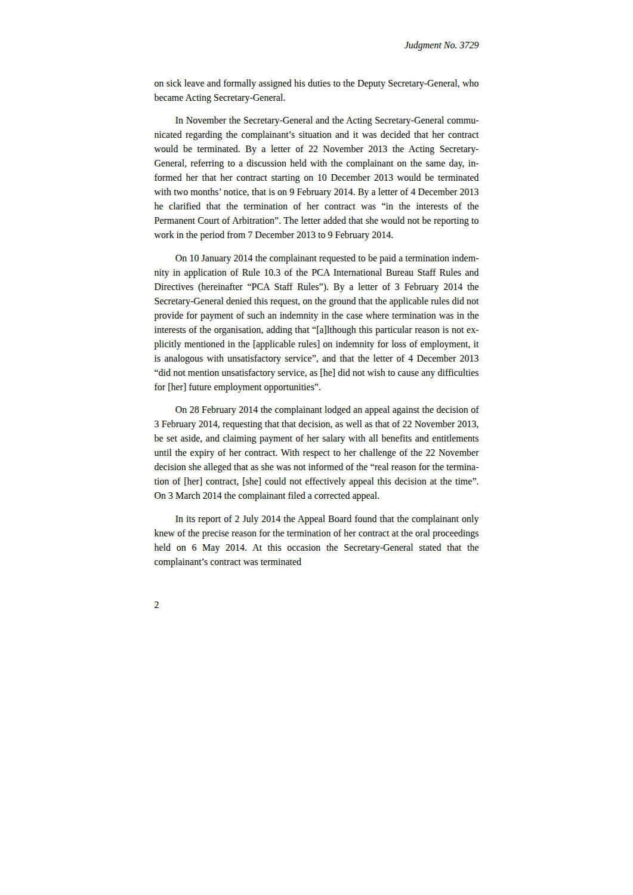Judgment No. 3729
on sick leave and formally assigned his duties to the Deputy Secretary-General, who became Acting Secretary-General.
In November the Secretary-General and the Acting Secretary-General communicated regarding the complainant’s situation and it was decided that her contract would be terminated. By a letter of 22 November 2013 the Acting Secretary-General, referring to a discussion held with the complainant on the same day, informed her that her contract starting on 10 December 2013 would be terminated with two months’ notice, that is on 9 February 2014. By a letter of 4 December 2013 he clarified that the termination of her contract was “in the interests of the Permanent Court of Arbitration”. The letter added that she would not be reporting to work in the period from 7 December 2013 to 9 February 2014.
On 10 January 2014 the complainant requested to be paid a termination indemnity in application of Rule 10.3 of the PCA International Bureau Staff Rules and Directives (hereinafter “PCA Staff Rules”). By a letter of 3 February 2014 the Secretary-General denied this request, on the ground that the applicable rules did not provide for payment of such an indemnity in the case where termination was in the interests of the organisation, adding that “[a]lthough this particular reason is not explicitly mentioned in the [applicable rules] on indemnity for loss of employment, it is analogous with unsatisfactory service”, and that the letter of 4 December 2013 “did not mention unsatisfactory service, as [he] did not wish to cause any difficulties for [her] future employment opportunities”.
On 28 February 2014 the complainant lodged an appeal against the decision of 3 February 2014, requesting that that decision, as well as that of 22 November 2013, be set aside, and claiming payment of her salary with all benefits and entitlements until the expiry of her contract. With respect to her challenge of the 22 November decision she alleged that as she was not informed of the “real reason for the termination of [her] contract, [she] could not effectively appeal this decision at the time”. On 3 March 2014 the complainant filed a corrected appeal.
In its report of 2 July 2014 the Appeal Board found that the complainant only knew of the precise reason for the termination of her contract at the oral proceedings held on 6 May 2014. At this occasion the Secretary-General stated that the complainant’s contract was terminated
2